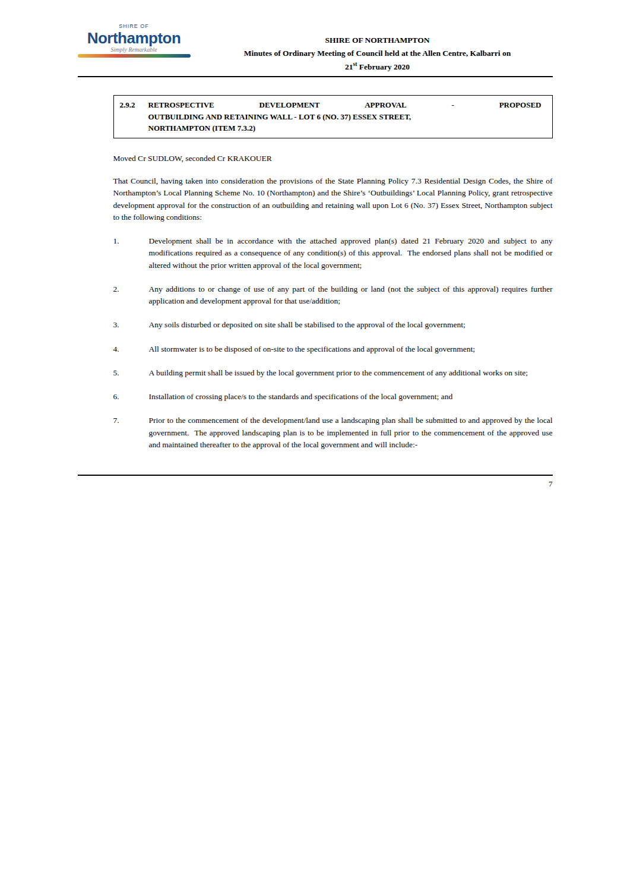SHIRE OF
Northampton
Simply Remarkable
SHIRE OF NORTHAMPTON
Minutes of Ordinary Meeting of Council held at the Allen Centre, Kalbarri on
21st February 2020
2.9.2 RETROSPECTIVE DEVELOPMENT APPROVAL-PROPOSED OUTBUILDING AND RETAINING WALL - LOT 6 (NO. 37) ESSEX STREET,
NORTHAMPTON (ITEM 7.3.2)
Moved Cr SUDLOW, seconded Cr KRAKOUER
That Council, having taken into consideration the provisions of the State Planning Policy 7.3 Residential Design Codes, the Shire of Northampton’s Local Planning Scheme No. 10 (Northampton) and the Shire’s ‘Outbuildings’ Local Planning Policy, grant retrospective development approval for the construction of an outbuilding and retaining wall upon Lot 6 (No. 37) Essex Street, Northampton subject to the following conditions:
Development shall be in accordance with the attached approved plan(s) dated 21 February 2020 and subject to any modifications required as a consequence of any condition(s) of this approval. The endorsed plans shall not be modified or altered without the prior written approval of the local government;
Any additions to or change of use of any part of the building or land (not the subject of this approval) requires further application and development approval for that use/addition;
Any soils disturbed or deposited on site shall be stabilised to the approval of the local government;
All stormwater is to be disposed of on-site to the specifications and approval of the local government;
A building permit shall be issued by the local government prior to the commencement of any additional works on site;
Installation of crossing place/s to the standards and specifications of the local government; and
Prior to the commencement of the development/land use a landscaping plan shall be submitted to and approved by the local government. The approved landscaping plan is to be implemented in full prior to the commencement of the approved use and maintained thereafter to the approval of the local government and will include:-
7